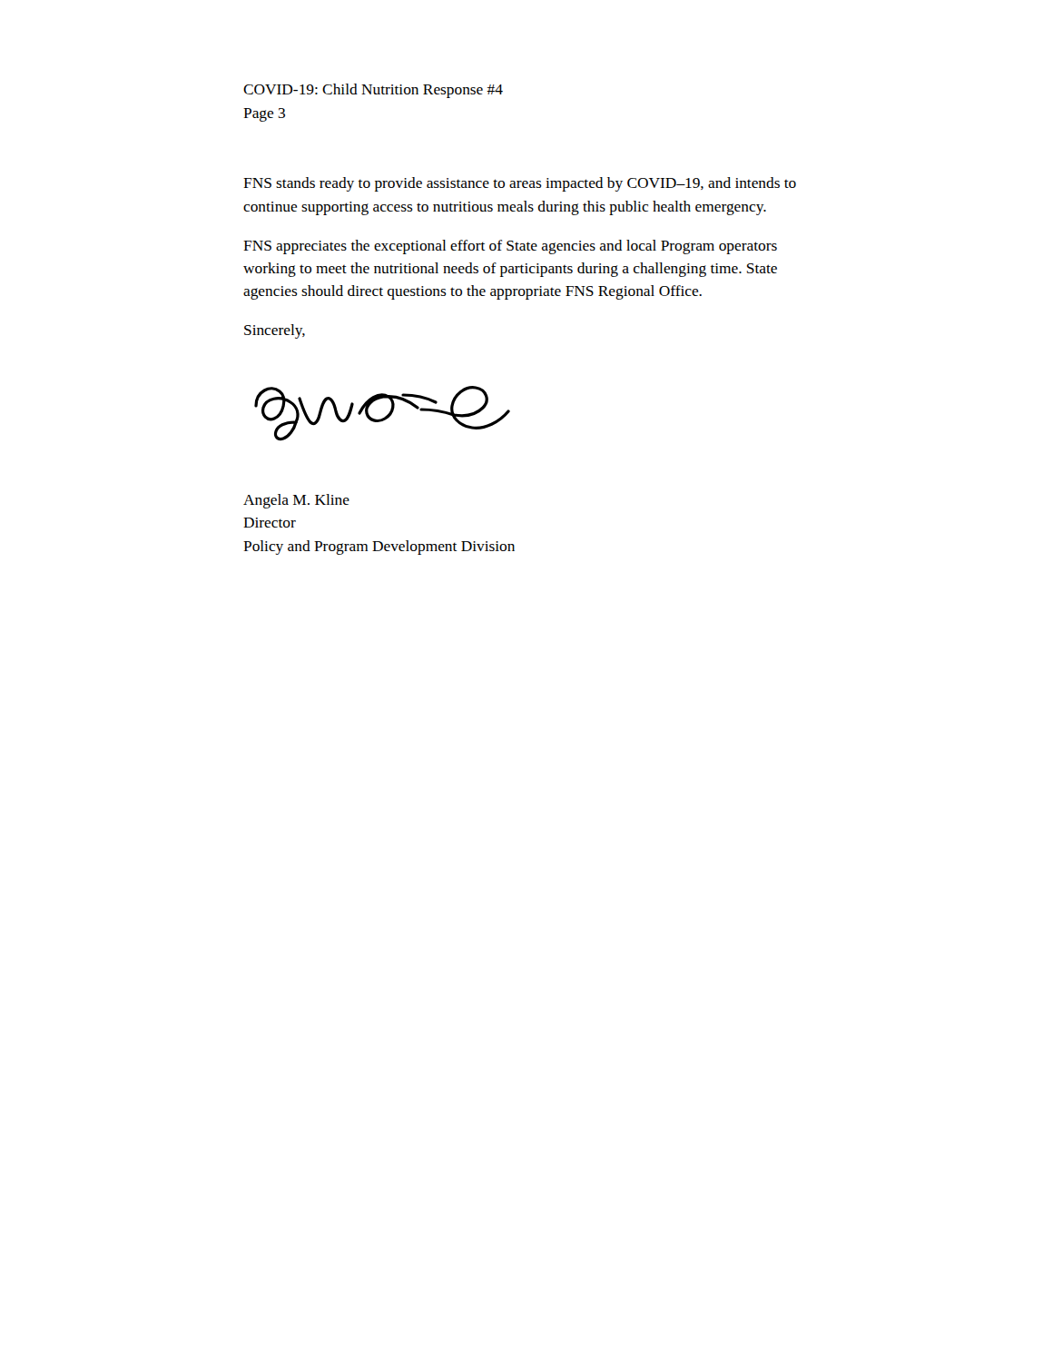COVID-19: Child Nutrition Response #4
Page 3
FNS stands ready to provide assistance to areas impacted by COVID–19, and intends to continue supporting access to nutritious meals during this public health emergency.
FNS appreciates the exceptional effort of State agencies and local Program operators working to meet the nutritional needs of participants during a challenging time. State agencies should direct questions to the appropriate FNS Regional Office.
Sincerely,
Angela M. Kline
Director
Policy and Program Development Division